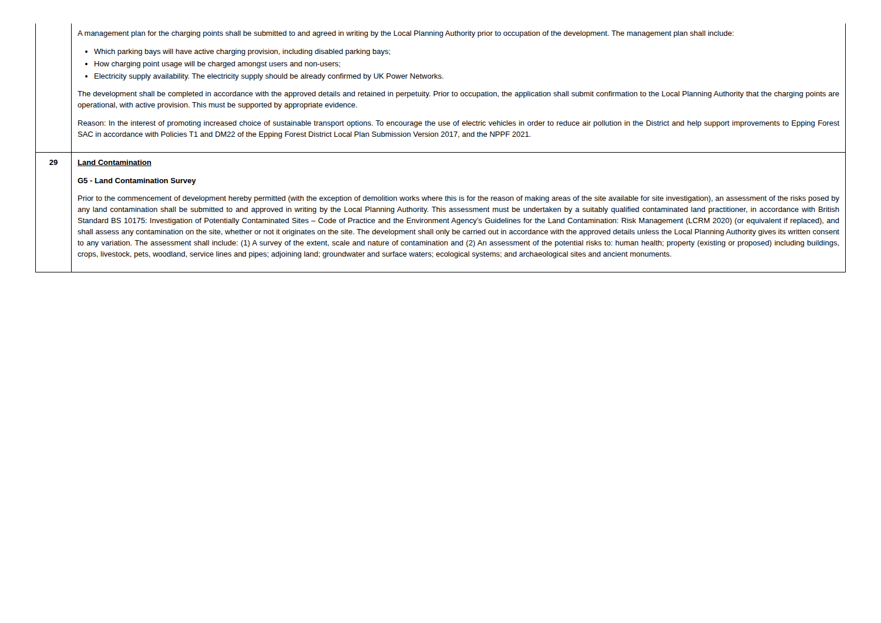| | A management plan for the charging points shall be submitted to and agreed in writing by the Local Planning Authority prior to occupation of the development. The management plan shall include: Which parking bays will have active charging provision, including disabled parking bays; How charging point usage will be charged amongst users and non-users; Electricity supply availability. The electricity supply should be already confirmed by UK Power Networks. The development shall be completed in accordance with the approved details and retained in perpetuity. Prior to occupation, the application shall submit confirmation to the Local Planning Authority that the charging points are operational, with active provision. This must be supported by appropriate evidence. Reason: In the interest of promoting increased choice of sustainable transport options. To encourage the use of electric vehicles in order to reduce air pollution in the District and help support improvements to Epping Forest SAC in accordance with Policies T1 and DM22 of the Epping Forest District Local Plan Submission Version 2017, and the NPPF 2021. |
| 29 | Land Contamination G5 - Land Contamination Survey Prior to the commencement of development hereby permitted (with the exception of demolition works where this is for the reason of making areas of the site available for site investigation), an assessment of the risks posed by any land contamination shall be submitted to and approved in writing by the Local Planning Authority. This assessment must be undertaken by a suitably qualified contaminated land practitioner, in accordance with British Standard BS 10175: Investigation of Potentially Contaminated Sites – Code of Practice and the Environment Agency’s Guidelines for the Land Contamination: Risk Management (LCRM 2020) (or equivalent if replaced), and shall assess any contamination on the site, whether or not it originates on the site. The development shall only be carried out in accordance with the approved details unless the Local Planning Authority gives its written consent to any variation. The assessment shall include: (1) A survey of the extent, scale and nature of contamination and (2) An assessment of the potential risks to: human health; property (existing or proposed) including buildings, crops, livestock, pets, woodland, service lines and pipes; adjoining land; groundwater and surface waters; ecological systems; and archaeological sites and ancient monuments. |